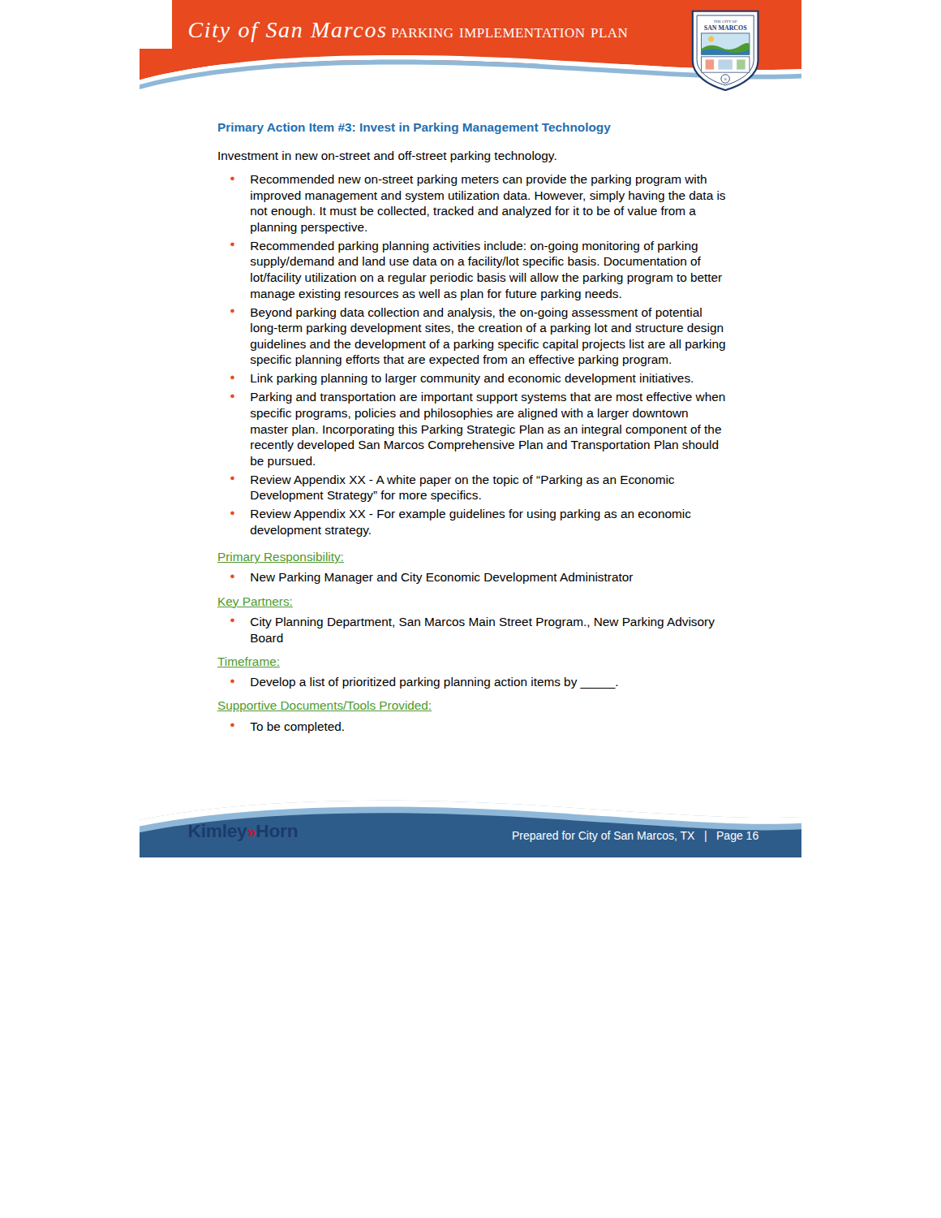City of San Marcos PARKING IMPLEMENTATION PLAN
THE CITY OF SAN MARCOS ®
Primary Action Item #3: Invest in Parking Management Technology
Investment in new on-street and off-street parking technology.
Recommended new on-street parking meters can provide the parking program with improved management and system utilization data. However, simply having the data is not enough. It must be collected, tracked and analyzed for it to be of value from a planning perspective.
Recommended parking planning activities include: on-going monitoring of parking supply/demand and land use data on a facility/lot specific basis. Documentation of lot/facility utilization on a regular periodic basis will allow the parking program to better manage existing resources as well as plan for future parking needs.
Beyond parking data collection and analysis, the on-going assessment of potential long-term parking development sites, the creation of a parking lot and structure design guidelines and the development of a parking specific capital projects list are all parking specific planning efforts that are expected from an effective parking program.
Link parking planning to larger community and economic development initiatives.
Parking and transportation are important support systems that are most effective when specific programs, policies and philosophies are aligned with a larger downtown master plan. Incorporating this Parking Strategic Plan as an integral component of the recently developed San Marcos Comprehensive Plan and Transportation Plan should be pursued.
Review Appendix XX - A white paper on the topic of “Parking as an Economic Development Strategy” for more specifics.
Review Appendix XX - For example guidelines for using parking as an economic development strategy.
Primary Responsibility:
New Parking Manager and City Economic Development Administrator
Key Partners:
City Planning Department, San Marcos Main Street Program., New Parking Advisory Board
Timeframe:
Develop a list of prioritized parking planning action items by _____.
Supportive Documents/Tools Provided:
To be completed.
Kimley»Horn
Prepared for City of San Marcos, TX|Page 16